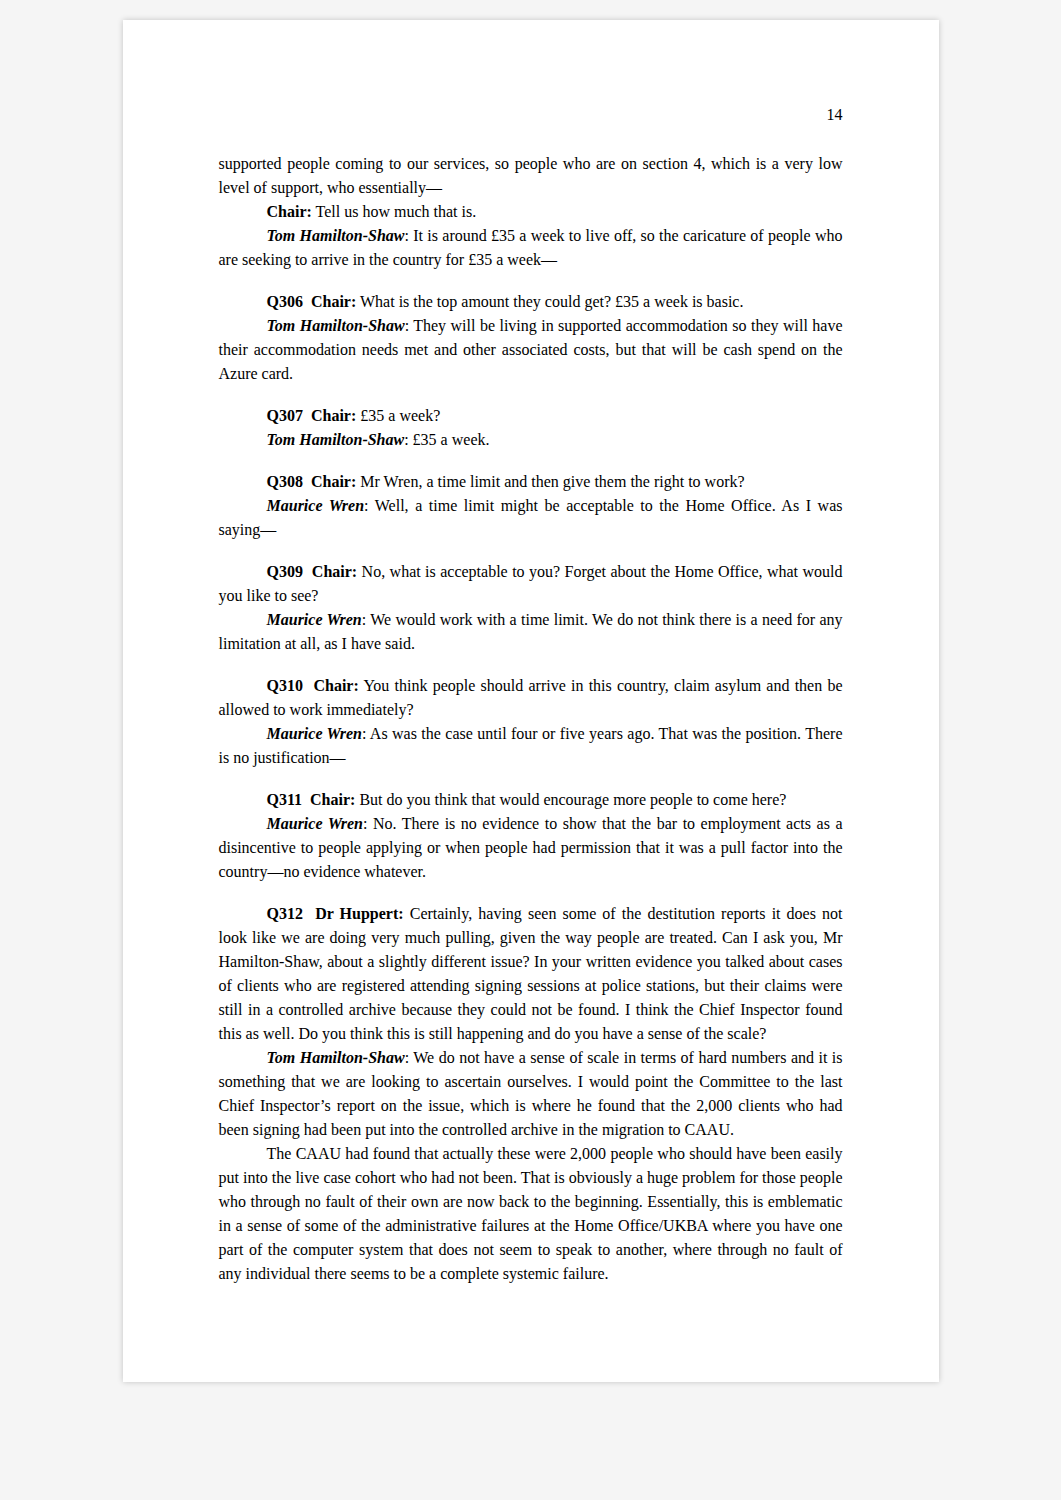14
supported people coming to our services, so people who are on section 4, which is a very low level of support, who essentially—
Chair: Tell us how much that is.
Tom Hamilton-Shaw: It is around £35 a week to live off, so the caricature of people who are seeking to arrive in the country for £35 a week—
Q306 Chair: What is the top amount they could get? £35 a week is basic.
Tom Hamilton-Shaw: They will be living in supported accommodation so they will have their accommodation needs met and other associated costs, but that will be cash spend on the Azure card.
Q307 Chair: £35 a week?
Tom Hamilton-Shaw: £35 a week.
Q308 Chair: Mr Wren, a time limit and then give them the right to work?
Maurice Wren: Well, a time limit might be acceptable to the Home Office. As I was saying—
Q309 Chair: No, what is acceptable to you? Forget about the Home Office, what would you like to see?
Maurice Wren: We would work with a time limit. We do not think there is a need for any limitation at all, as I have said.
Q310 Chair: You think people should arrive in this country, claim asylum and then be allowed to work immediately?
Maurice Wren: As was the case until four or five years ago. That was the position. There is no justification—
Q311 Chair: But do you think that would encourage more people to come here?
Maurice Wren: No. There is no evidence to show that the bar to employment acts as a disincentive to people applying or when people had permission that it was a pull factor into the country—no evidence whatever.
Q312 Dr Huppert: Certainly, having seen some of the destitution reports it does not look like we are doing very much pulling, given the way people are treated. Can I ask you, Mr Hamilton-Shaw, about a slightly different issue? In your written evidence you talked about cases of clients who are registered attending signing sessions at police stations, but their claims were still in a controlled archive because they could not be found. I think the Chief Inspector found this as well. Do you think this is still happening and do you have a sense of the scale?
Tom Hamilton-Shaw: We do not have a sense of scale in terms of hard numbers and it is something that we are looking to ascertain ourselves. I would point the Committee to the last Chief Inspector’s report on the issue, which is where he found that the 2,000 clients who had been signing had been put into the controlled archive in the migration to CAAU.
The CAAU had found that actually these were 2,000 people who should have been easily put into the live case cohort who had not been. That is obviously a huge problem for those people who through no fault of their own are now back to the beginning. Essentially, this is emblematic in a sense of some of the administrative failures at the Home Office/UKBA where you have one part of the computer system that does not seem to speak to another, where through no fault of any individual there seems to be a complete systemic failure.